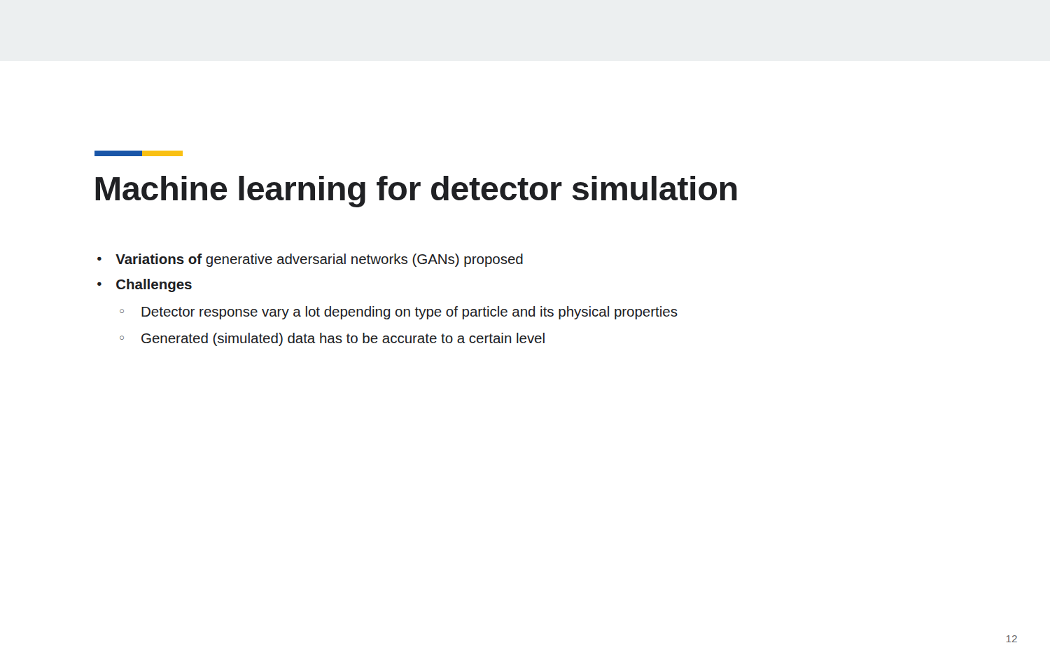Machine learning for detector simulation
Variations of generative adversarial networks (GANs) proposed
Challenges
Detector response vary a lot depending on type of particle and its physical properties
Generated (simulated) data has to be accurate to a certain level
12